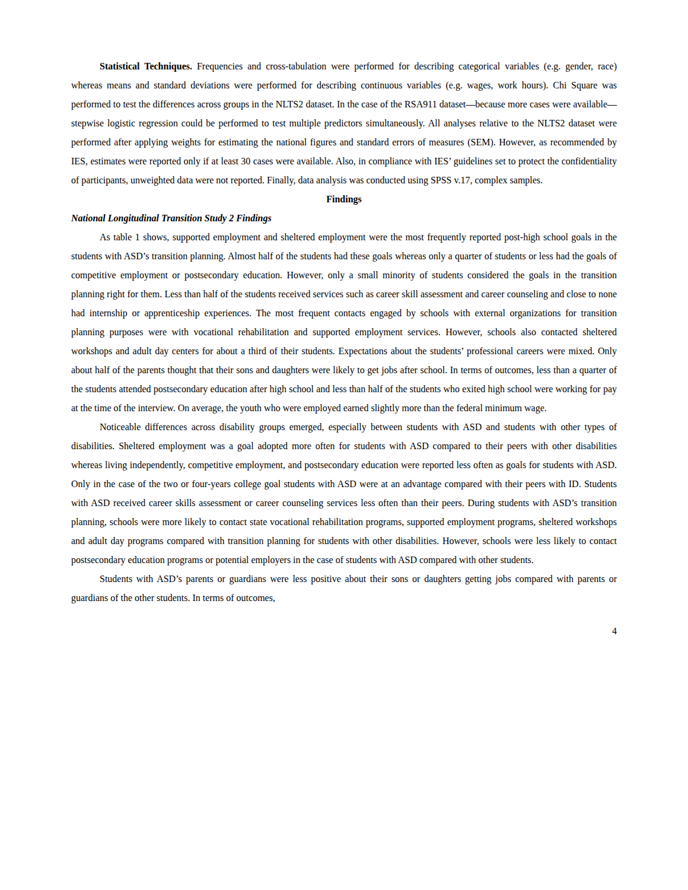Statistical Techniques. Frequencies and cross-tabulation were performed for describing categorical variables (e.g. gender, race) whereas means and standard deviations were performed for describing continuous variables (e.g. wages, work hours). Chi Square was performed to test the differences across groups in the NLTS2 dataset. In the case of the RSA911 dataset—because more cases were available—stepwise logistic regression could be performed to test multiple predictors simultaneously. All analyses relative to the NLTS2 dataset were performed after applying weights for estimating the national figures and standard errors of measures (SEM). However, as recommended by IES, estimates were reported only if at least 30 cases were available. Also, in compliance with IES’ guidelines set to protect the confidentiality of participants, unweighted data were not reported. Finally, data analysis was conducted using SPSS v.17, complex samples.
Findings
National Longitudinal Transition Study 2 Findings
As table 1 shows, supported employment and sheltered employment were the most frequently reported post-high school goals in the students with ASD’s transition planning. Almost half of the students had these goals whereas only a quarter of students or less had the goals of competitive employment or postsecondary education. However, only a small minority of students considered the goals in the transition planning right for them. Less than half of the students received services such as career skill assessment and career counseling and close to none had internship or apprenticeship experiences. The most frequent contacts engaged by schools with external organizations for transition planning purposes were with vocational rehabilitation and supported employment services. However, schools also contacted sheltered workshops and adult day centers for about a third of their students. Expectations about the students’ professional careers were mixed. Only about half of the parents thought that their sons and daughters were likely to get jobs after school. In terms of outcomes, less than a quarter of the students attended postsecondary education after high school and less than half of the students who exited high school were working for pay at the time of the interview. On average, the youth who were employed earned slightly more than the federal minimum wage.
Noticeable differences across disability groups emerged, especially between students with ASD and students with other types of disabilities. Sheltered employment was a goal adopted more often for students with ASD compared to their peers with other disabilities whereas living independently, competitive employment, and postsecondary education were reported less often as goals for students with ASD. Only in the case of the two or four-years college goal students with ASD were at an advantage compared with their peers with ID. Students with ASD received career skills assessment or career counseling services less often than their peers. During students with ASD’s transition planning, schools were more likely to contact state vocational rehabilitation programs, supported employment programs, sheltered workshops and adult day programs compared with transition planning for students with other disabilities. However, schools were less likely to contact postsecondary education programs or potential employers in the case of students with ASD compared with other students.
Students with ASD’s parents or guardians were less positive about their sons or daughters getting jobs compared with parents or guardians of the other students. In terms of outcomes,
4